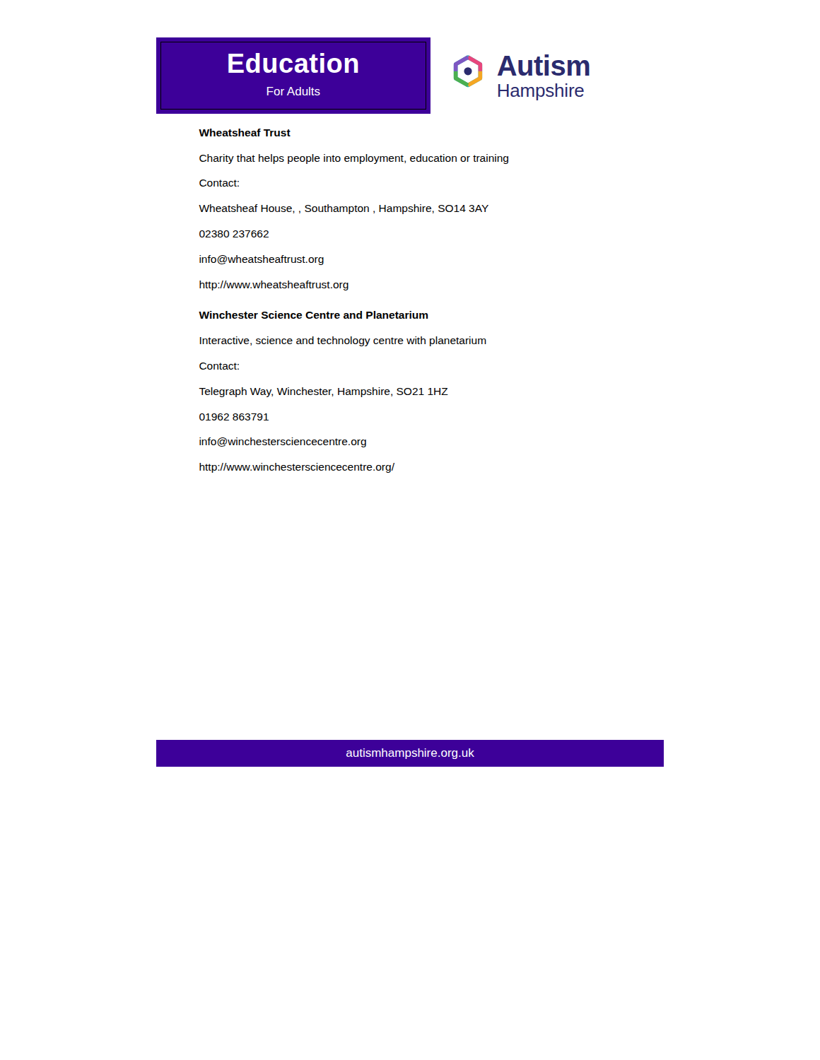Education
For Adults
Autism
Hampshire
Wheatsheaf Trust
Charity that helps people into employment, education or training
Contact:
Wheatsheaf House, , Southampton , Hampshire, SO14 3AY
02380 237662
info@wheatsheaftrust.org
http://www.wheatsheaftrust.org
Winchester Science Centre and Planetarium
Interactive, science and technology centre with planetarium
Contact:
Telegraph Way, Winchester, Hampshire, SO21 1HZ
01962 863791
info@winchestersciencecentre.org
http://www.winchestersciencecentre.org/
autismhampshire.org.uk